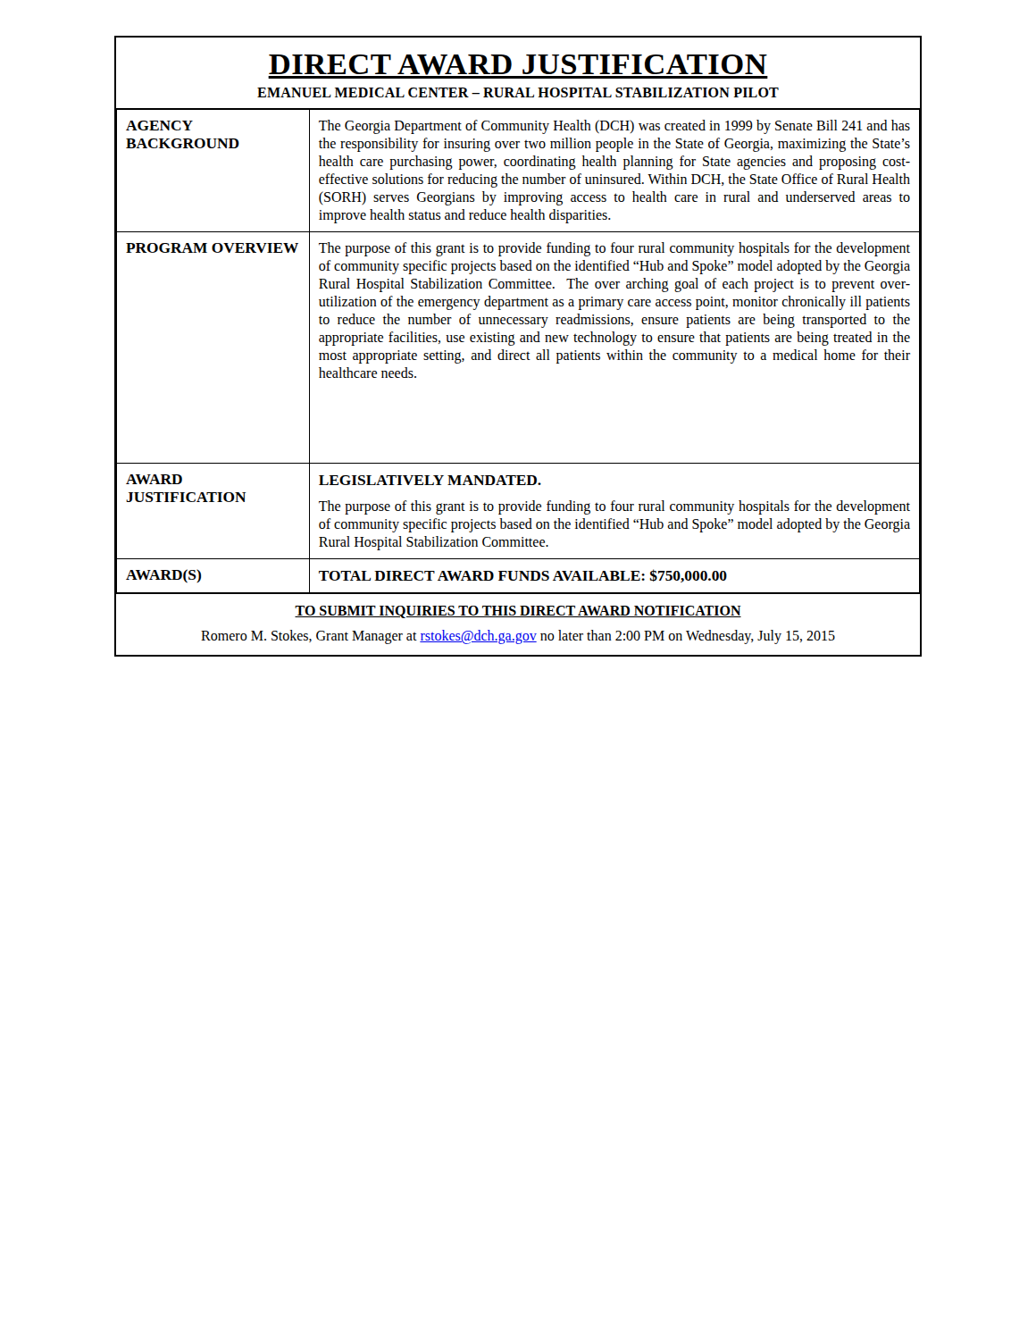DIRECT AWARD JUSTIFICATION
EMANUEL MEDICAL CENTER – RURAL HOSPITAL STABILIZATION PILOT
| AGENCY BACKGROUND | The Georgia Department of Community Health (DCH) was created in 1999 by Senate Bill 241 and has the responsibility for insuring over two million people in the State of Georgia, maximizing the State’s health care purchasing power, coordinating health planning for State agencies and proposing cost-effective solutions for reducing the number of uninsured. Within DCH, the State Office of Rural Health (SORH) serves Georgians by improving access to health care in rural and underserved areas to improve health status and reduce health disparities. |
| PROGRAM OVERVIEW | The purpose of this grant is to provide funding to four rural community hospitals for the development of community specific projects based on the identified “Hub and Spoke” model adopted by the Georgia Rural Hospital Stabilization Committee. The over arching goal of each project is to prevent over-utilization of the emergency department as a primary care access point, monitor chronically ill patients to reduce the number of unnecessary readmissions, ensure patients are being transported to the appropriate facilities, use existing and new technology to ensure that patients are being treated in the most appropriate setting, and direct all patients within the community to a medical home for their healthcare needs. |
| AWARD JUSTIFICATION | LEGISLATIVELY MANDATED. The purpose of this grant is to provide funding to four rural community hospitals for the development of community specific projects based on the identified “Hub and Spoke” model adopted by the Georgia Rural Hospital Stabilization Committee. |
| AWARD(S) | TOTAL DIRECT AWARD FUNDS AVAILABLE: $750,000.00 |
TO SUBMIT INQUIRIES TO THIS DIRECT AWARD NOTIFICATION
Romero M. Stokes, Grant Manager at rstokes@dch.ga.gov no later than 2:00 PM on Wednesday, July 15, 2015